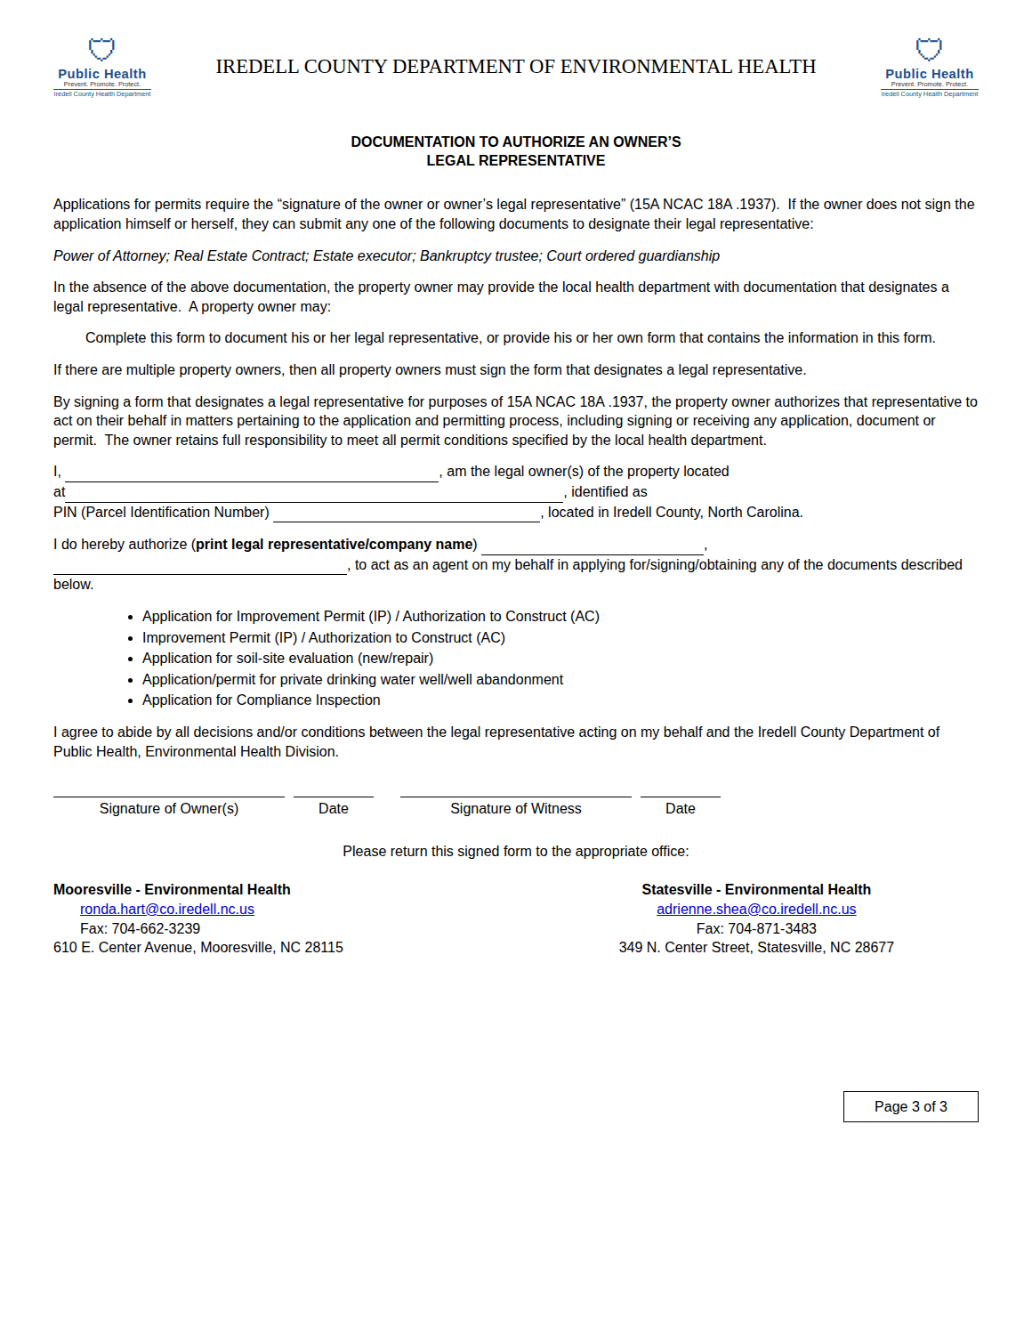🛡
Public Health
Prevent. Promote. Protect.
Iredell County Health Department
IREDELL COUNTY DEPARTMENT OF ENVIRONMENTAL HEALTH
🛡
Public Health
Prevent. Promote. Protect.
Iredell County Health Department
DOCUMENTATION TO AUTHORIZE AN OWNER’S
LEGAL REPRESENTATIVE
Applications for permits require the “signature of the owner or owner’s legal representative” (15A NCAC 18A .1937). If the owner does not sign the application himself or herself, they can submit any one of the following documents to designate their legal representative:
Power of Attorney; Real Estate Contract; Estate executor; Bankruptcy trustee; Court ordered guardianship
In the absence of the above documentation, the property owner may provide the local health department with documentation that designates a legal representative. A property owner may:
Complete this form to document his or her legal representative, or provide his or her own form that contains the information in this form.
If there are multiple property owners, then all property owners must sign the form that designates a legal representative.
By signing a form that designates a legal representative for purposes of 15A NCAC 18A .1937, the property owner authorizes that representative to act on their behalf in matters pertaining to the application and permitting process, including signing or receiving any application, document or permit. The owner retains full responsibility to meet all permit conditions specified by the local health department.
I, , am the legal owner(s) of the property located
at , identified as
PIN (Parcel Identification Number) , located in Iredell County, North Carolina.
I do hereby authorize (print legal representative/company name) ,
, to act as an agent on my behalf in applying for/signing/obtaining any of the documents described below.
Application for Improvement Permit (IP) / Authorization to Construct (AC)
Improvement Permit (IP) / Authorization to Construct (AC)
Application for soil-site evaluation (new/repair)
Application/permit for private drinking water well/well abandonment
Application for Compliance Inspection
I agree to abide by all decisions and/or conditions between the legal representative acting on my behalf and the Iredell County Department of Public Health, Environmental Health Division.
Signature of Owner(s)
Date
Signature of Witness
Date
Please return this signed form to the appropriate office:
Mooresville - Environmental Health
ronda.hart@co.iredell.nc.us
Fax: 704-662-3239
610 E. Center Avenue, Mooresville, NC 28115
Statesville - Environmental Health
adrienne.shea@co.iredell.nc.us
Fax: 704-871-3483
349 N. Center Street, Statesville, NC 28677
Page 3 of 3